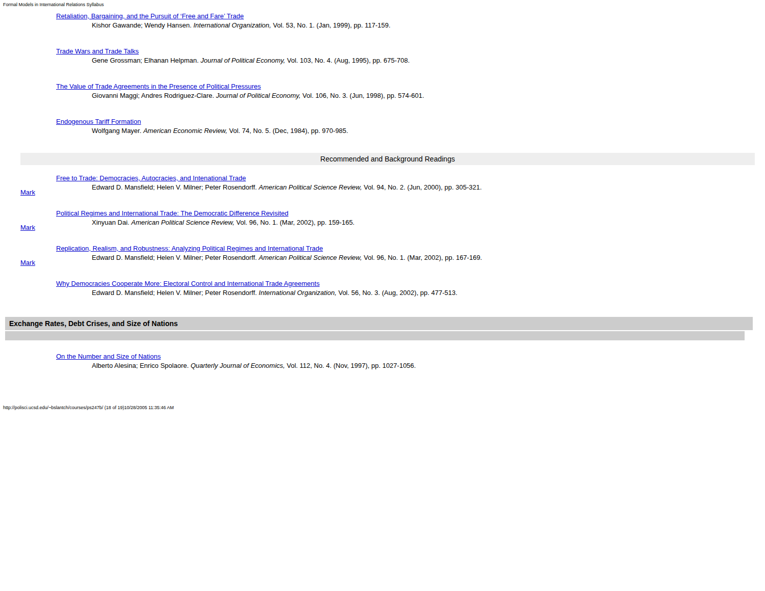Formal Models in International Relations Syllabus
Retaliation, Bargaining, and the Pursuit of ‘Free and Fare’ Trade
Kishor Gawande; Wendy Hansen. International Organization, Vol. 53, No. 1. (Jan, 1999), pp. 117-159.
Trade Wars and Trade Talks
Gene Grossman; Elhanan Helpman. Journal of Political Economy, Vol. 103, No. 4. (Aug, 1995), pp. 675-708.
The Value of Trade Agreements in the Presence of Political Pressures
Giovanni Maggi; Andres Rodriguez-Clare. Journal of Political Economy, Vol. 106, No. 3. (Jun, 1998), pp. 574-601.
Endogenous Tariff Formation
Wolfgang Mayer. American Economic Review, Vol. 74, No. 5. (Dec, 1984), pp. 970-985.
Recommended and Background Readings
Mark
Free to Trade: Democracies, Autocracies, and Intenational Trade
Edward D. Mansfield; Helen V. Milner; Peter Rosendorff. American Political Science Review, Vol. 94, No. 2. (Jun, 2000), pp. 305-321.
Mark
Political Regimes and International Trade: The Democratic Difference Revisited
Xinyuan Dai. American Political Science Review, Vol. 96, No. 1. (Mar, 2002), pp. 159-165.
Mark
Replication, Realism, and Robustness: Analyzing Political Regimes and International Trade
Edward D. Mansfield; Helen V. Milner; Peter Rosendorff. American Political Science Review, Vol. 96, No. 1. (Mar, 2002), pp. 167-169.
Why Democracies Cooperate More: Electoral Control and International Trade Agreements
Edward D. Mansfield; Helen V. Milner; Peter Rosendorff. International Organization, Vol. 56, No. 3. (Aug, 2002), pp. 477-513.
Exchange Rates, Debt Crises, and Size of Nations
On the Number and Size of Nations
Alberto Alesina; Enrico Spolaore. Quarterly Journal of Economics, Vol. 112, No. 4. (Nov, 1997), pp. 1027-1056.
http://polisci.ucsd.edu/~bslantch/courses/ps247b/ (18 of 19)10/28/2005 11:35:46 AM